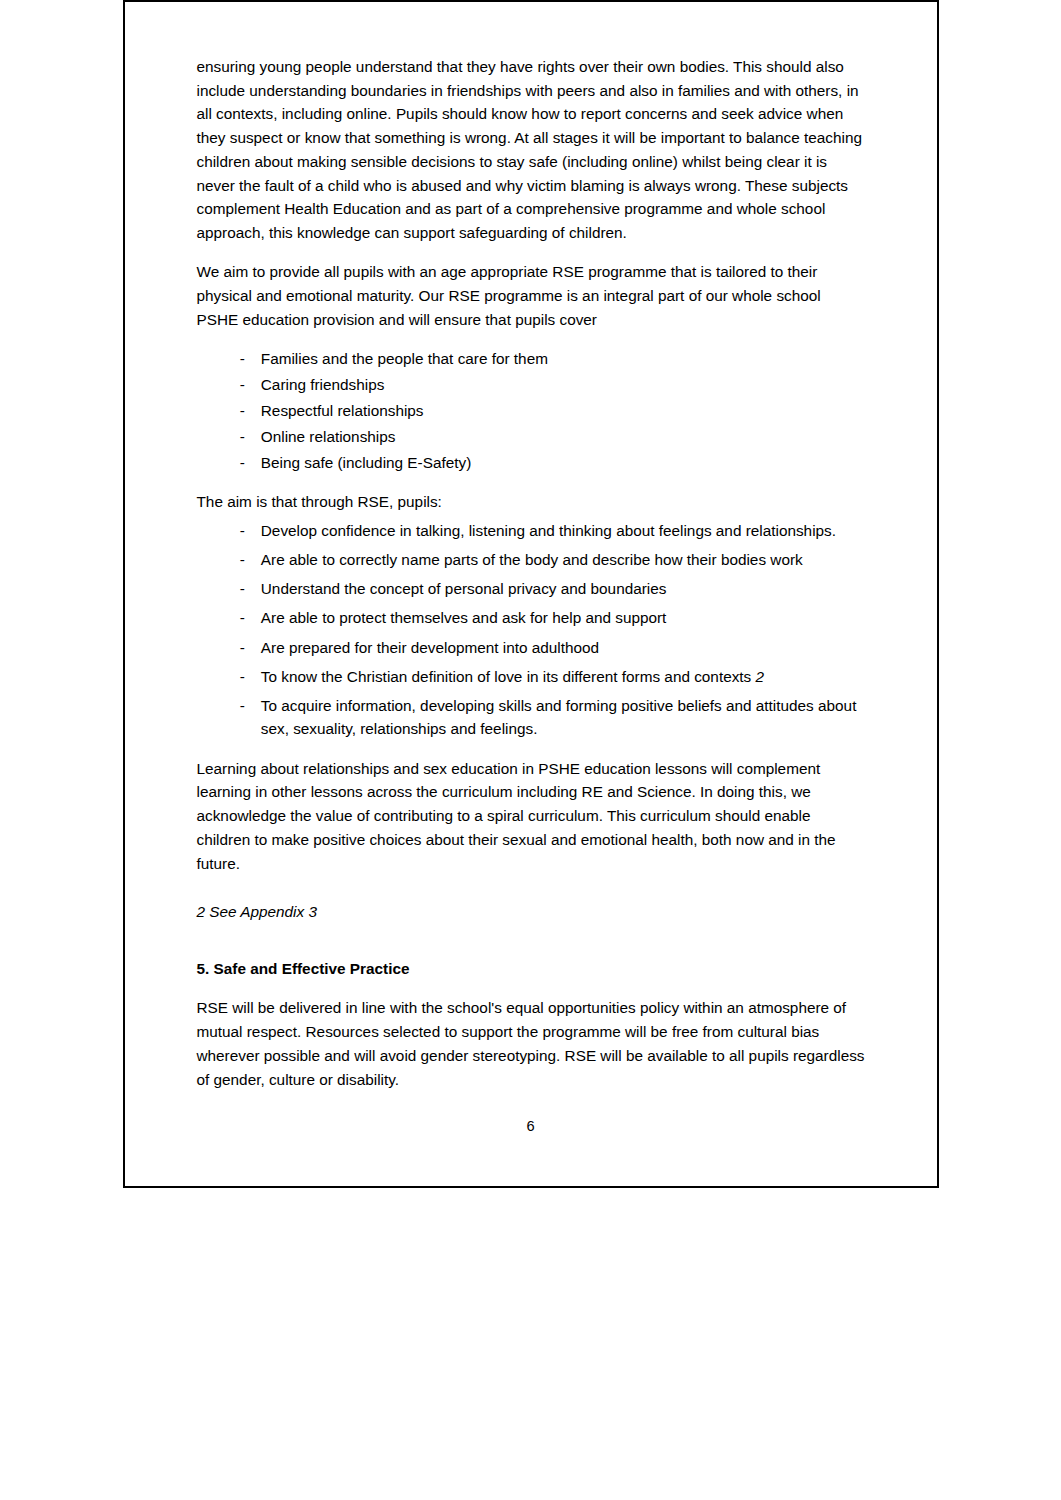ensuring young people understand that they have rights over their own bodies. This should also include understanding boundaries in friendships with peers and also in families and with others, in all contexts, including online. Pupils should know how to report concerns and seek advice when they suspect or know that something is wrong. At all stages it will be important to balance teaching children about making sensible decisions to stay safe (including online) whilst being clear it is never the fault of a child who is abused and why victim blaming is always wrong. These subjects complement Health Education and as part of a comprehensive programme and whole school approach, this knowledge can support safeguarding of children.
We aim to provide all pupils with an age appropriate RSE programme that is tailored to their physical and emotional maturity. Our RSE programme is an integral part of our whole school PSHE education provision and will ensure that pupils cover
Families and the people that care for them
Caring friendships
Respectful relationships
Online relationships
Being safe (including E-Safety)
The aim is that through RSE, pupils:
Develop confidence in talking, listening and thinking about feelings and relationships.
Are able to correctly name parts of the body and describe how their bodies work
Understand the concept of personal privacy and boundaries
Are able to protect themselves and ask for help and support
Are prepared for their development into adulthood
To know the Christian definition of love in its different forms and contexts 2
To acquire information, developing skills and forming positive beliefs and attitudes about sex, sexuality, relationships and feelings.
Learning about relationships and sex education in PSHE education lessons will complement learning in other lessons across the curriculum including RE and Science. In doing this, we acknowledge the value of contributing to a spiral curriculum. This curriculum should enable children to make positive choices about their sexual and emotional health, both now and in the future.
2 See Appendix 3
5. Safe and Effective Practice
RSE will be delivered in line with the school's equal opportunities policy within an atmosphere of mutual respect. Resources selected to support the programme will be free from cultural bias wherever possible and will avoid gender stereotyping. RSE will be available to all pupils regardless of gender, culture or disability.
6